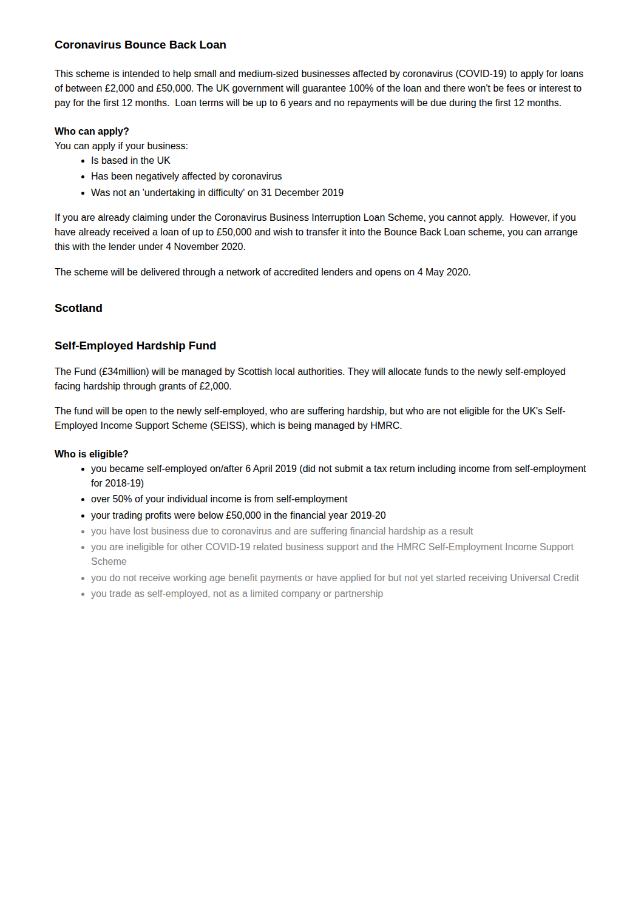Coronavirus Bounce Back Loan
This scheme is intended to help small and medium-sized businesses affected by coronavirus (COVID-19) to apply for loans of between £2,000 and £50,000. The UK government will guarantee 100% of the loan and there won't be fees or interest to pay for the first 12 months. Loan terms will be up to 6 years and no repayments will be due during the first 12 months.
Who can apply?
You can apply if your business:
Is based in the UK
Has been negatively affected by coronavirus
Was not an 'undertaking in difficulty' on 31 December 2019
If you are already claiming under the Coronavirus Business Interruption Loan Scheme, you cannot apply. However, if you have already received a loan of up to £50,000 and wish to transfer it into the Bounce Back Loan scheme, you can arrange this with the lender under 4 November 2020.
The scheme will be delivered through a network of accredited lenders and opens on 4 May 2020.
Scotland
Self-Employed Hardship Fund
The Fund (£34million) will be managed by Scottish local authorities. They will allocate funds to the newly self-employed facing hardship through grants of £2,000.
The fund will be open to the newly self-employed, who are suffering hardship, but who are not eligible for the UK's Self-Employed Income Support Scheme (SEISS), which is being managed by HMRC.
Who is eligible?
you became self-employed on/after 6 April 2019 (did not submit a tax return including income from self-employment for 2018-19)
over 50% of your individual income is from self-employment
your trading profits were below £50,000 in the financial year 2019-20
you have lost business due to coronavirus and are suffering financial hardship as a result
you are ineligible for other COVID-19 related business support and the HMRC Self-Employment Income Support Scheme
you do not receive working age benefit payments or have applied for but not yet started receiving Universal Credit
you trade as self-employed, not as a limited company or partnership